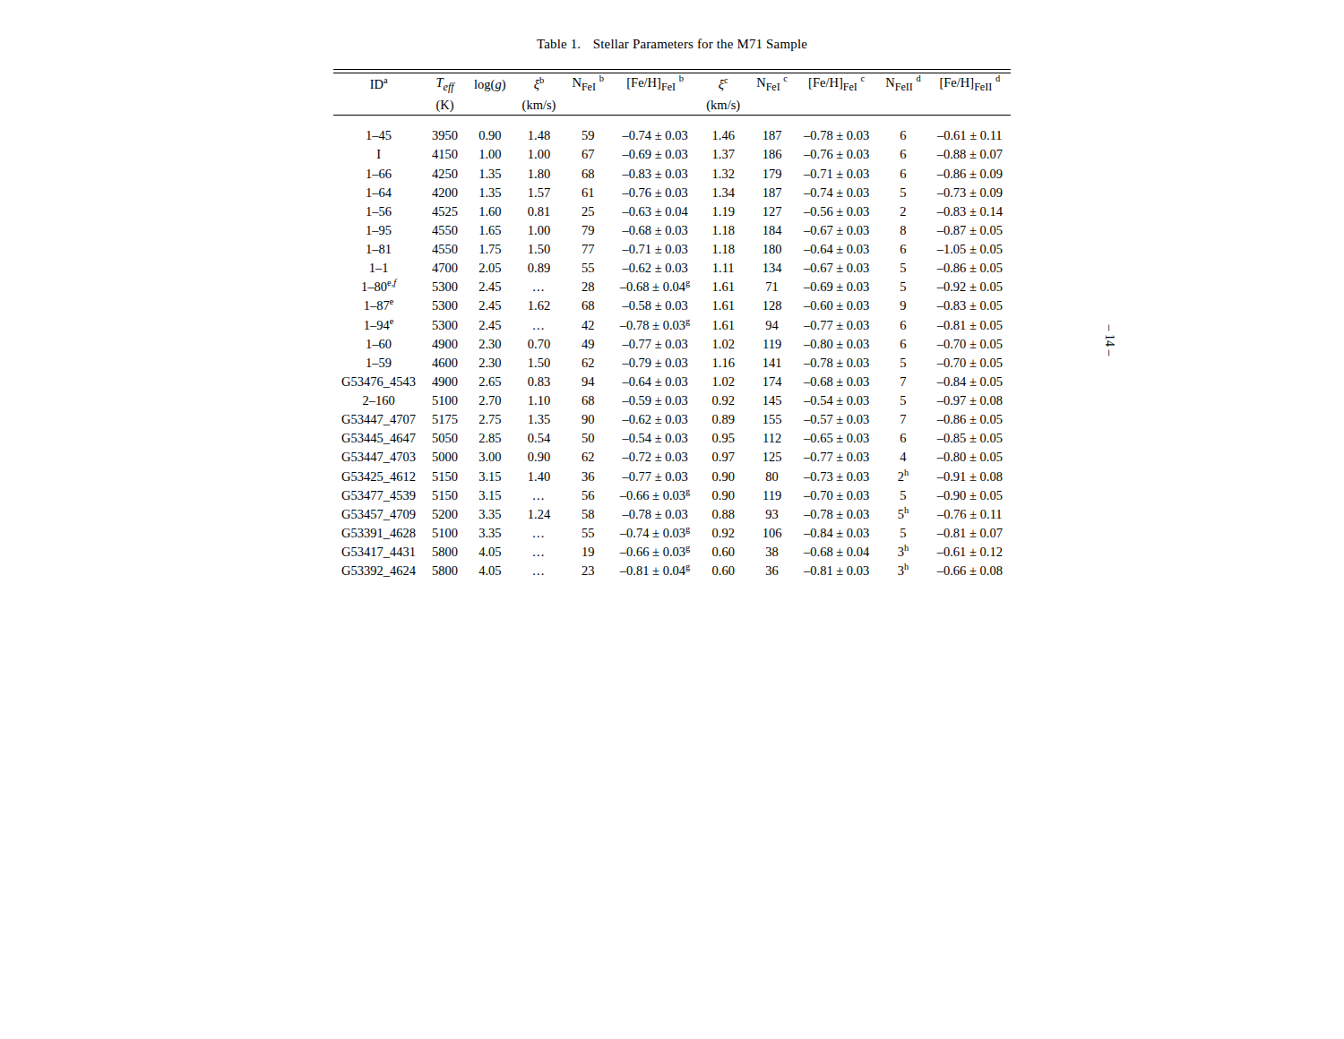– 14 –
Table 1. Stellar Parameters for the M71 Sample
| ID a | T eff | log( g ) | ξ b | N FeI b | [Fe/H] FeI b | ξ c | N FeI c | [Fe/H] FeI c | N FeII d | [Fe/H] FeII d |
| --- | --- | --- | --- | --- | --- | --- | --- | --- | --- | --- |
| | (K) | | (km/s) | | | (km/s) | | | | |
| 1–45 | 3950 | 0.90 | 1.48 | 59 | –0.74 ± 0.03 | 1.46 | 187 | –0.78 ± 0.03 | 6 | –0.61 ± 0.11 |
| I | 4150 | 1.00 | 1.00 | 67 | –0.69 ± 0.03 | 1.37 | 186 | –0.76 ± 0.03 | 6 | –0.88 ± 0.07 |
| 1–66 | 4250 | 1.35 | 1.80 | 68 | –0.83 ± 0.03 | 1.32 | 179 | –0.71 ± 0.03 | 6 | –0.86 ± 0.09 |
| 1–64 | 4200 | 1.35 | 1.57 | 61 | –0.76 ± 0.03 | 1.34 | 187 | –0.74 ± 0.03 | 5 | –0.73 ± 0.09 |
| 1–56 | 4525 | 1.60 | 0.81 | 25 | –0.63 ± 0.04 | 1.19 | 127 | –0.56 ± 0.03 | 2 | –0.83 ± 0.14 |
| 1–95 | 4550 | 1.65 | 1.00 | 79 | –0.68 ± 0.03 | 1.18 | 184 | –0.67 ± 0.03 | 8 | –0.87 ± 0.05 |
| 1–81 | 4550 | 1.75 | 1.50 | 77 | –0.71 ± 0.03 | 1.18 | 180 | –0.64 ± 0.03 | 6 | –1.05 ± 0.05 |
| 1–1 | 4700 | 2.05 | 0.89 | 55 | –0.62 ± 0.03 | 1.11 | 134 | –0.67 ± 0.03 | 5 | –0.86 ± 0.05 |
| 1–80 e, f | 5300 | 2.45 | ... | 28 | –0.68 ± 0.04 g | 1.61 | 71 | –0.69 ± 0.03 | 5 | –0.92 ± 0.05 |
| 1–87 e | 5300 | 2.45 | 1.62 | 68 | –0.58 ± 0.03 | 1.61 | 128 | –0.60 ± 0.03 | 9 | –0.83 ± 0.05 |
| 1–94 e | 5300 | 2.45 | ... | 42 | –0.78 ± 0.03 g | 1.61 | 94 | –0.77 ± 0.03 | 6 | –0.81 ± 0.05 |
| 1–60 | 4900 | 2.30 | 0.70 | 49 | –0.77 ± 0.03 | 1.02 | 119 | –0.80 ± 0.03 | 6 | –0.70 ± 0.05 |
| 1–59 | 4600 | 2.30 | 1.50 | 62 | –0.79 ± 0.03 | 1.16 | 141 | –0.78 ± 0.03 | 5 | –0.70 ± 0.05 |
| G53476_4543 | 4900 | 2.65 | 0.83 | 94 | –0.64 ± 0.03 | 1.02 | 174 | –0.68 ± 0.03 | 7 | –0.84 ± 0.05 |
| 2–160 | 5100 | 2.70 | 1.10 | 68 | –0.59 ± 0.03 | 0.92 | 145 | –0.54 ± 0.03 | 5 | –0.97 ± 0.08 |
| G53447_4707 | 5175 | 2.75 | 1.35 | 90 | –0.62 ± 0.03 | 0.89 | 155 | –0.57 ± 0.03 | 7 | –0.86 ± 0.05 |
| G53445_4647 | 5050 | 2.85 | 0.54 | 50 | –0.54 ± 0.03 | 0.95 | 112 | –0.65 ± 0.03 | 6 | –0.85 ± 0.05 |
| G53447_4703 | 5000 | 3.00 | 0.90 | 62 | –0.72 ± 0.03 | 0.97 | 125 | –0.77 ± 0.03 | 4 | –0.80 ± 0.05 |
| G53425_4612 | 5150 | 3.15 | 1.40 | 36 | –0.77 ± 0.03 | 0.90 | 80 | –0.73 ± 0.03 | 2 h | –0.91 ± 0.08 |
| G53477_4539 | 5150 | 3.15 | ... | 56 | –0.66 ± 0.03 g | 0.90 | 119 | –0.70 ± 0.03 | 5 | –0.90 ± 0.05 |
| G53457_4709 | 5200 | 3.35 | 1.24 | 58 | –0.78 ± 0.03 | 0.88 | 93 | –0.78 ± 0.03 | 5 h | –0.76 ± 0.11 |
| G53391_4628 | 5100 | 3.35 | ... | 55 | –0.74 ± 0.03 g | 0.92 | 106 | –0.84 ± 0.03 | 5 | –0.81 ± 0.07 |
| G53417_4431 | 5800 | 4.05 | ... | 19 | –0.66 ± 0.03 g | 0.60 | 38 | –0.68 ± 0.04 | 3 h | –0.61 ± 0.12 |
| G53392_4624 | 5800 | 4.05 | ... | 23 | –0.81 ± 0.04 g | 0.60 | 36 | –0.81 ± 0.03 | 3 h | –0.66 ± 0.08 |